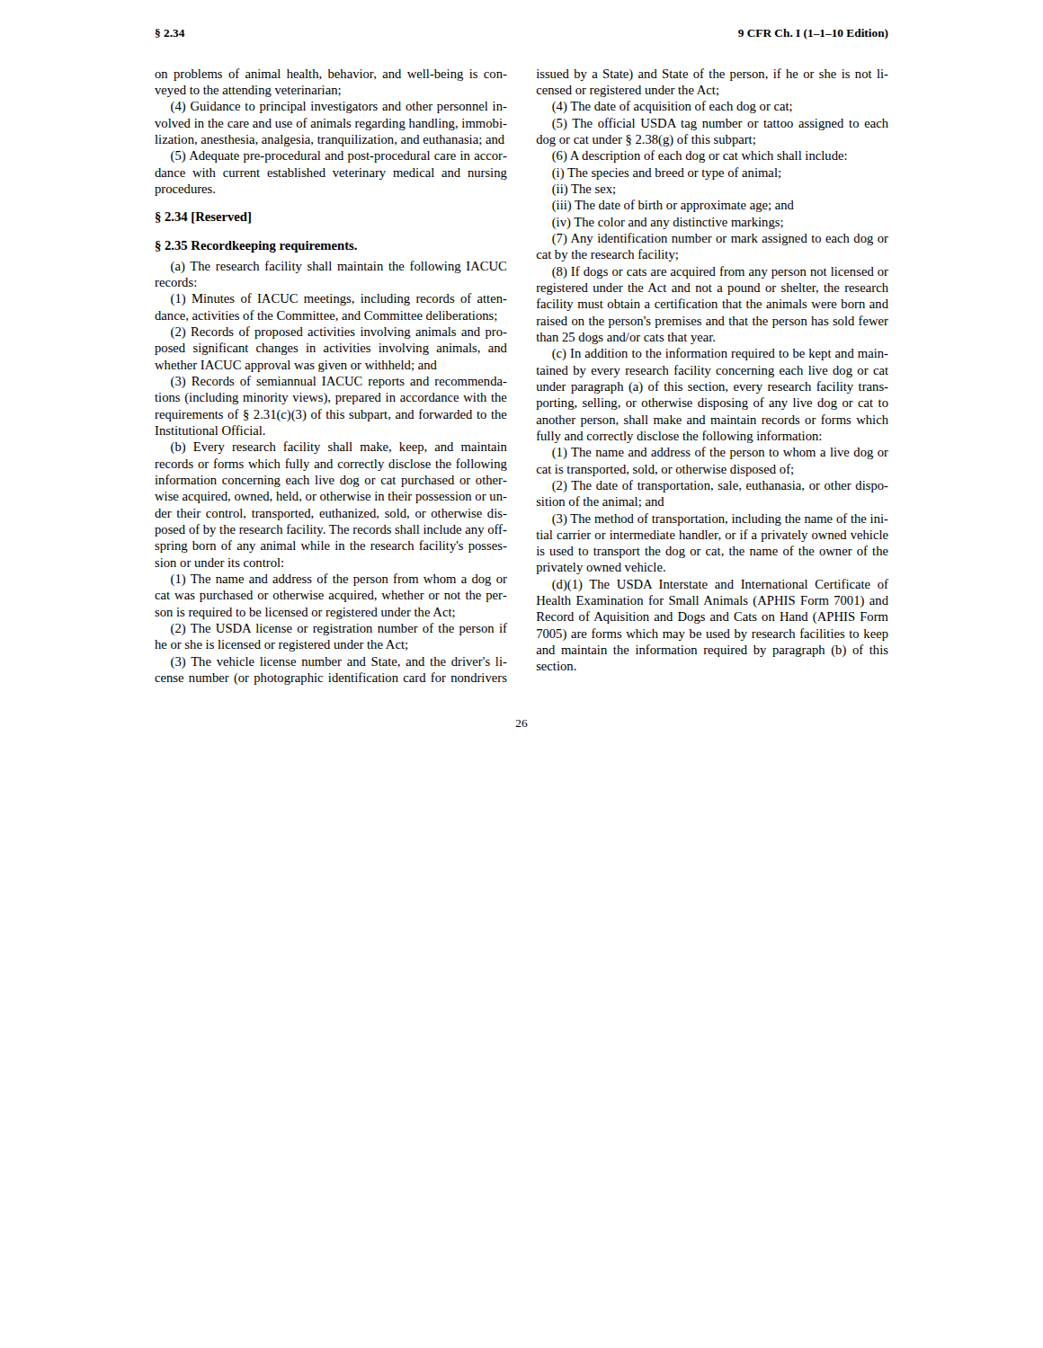§ 2.34 9 CFR Ch. I (1–1–10 Edition)
on problems of animal health, behavior, and well-being is conveyed to the attending veterinarian;
(4) Guidance to principal investigators and other personnel involved in the care and use of animals regarding handling, immobilization, anesthesia, analgesia, tranquilization, and euthanasia; and
(5) Adequate pre-procedural and post-procedural care in accordance with current established veterinary medical and nursing procedures.
§ 2.34 [Reserved]
§ 2.35 Recordkeeping requirements.
(a) The research facility shall maintain the following IACUC records:
(1) Minutes of IACUC meetings, including records of attendance, activities of the Committee, and Committee deliberations;
(2) Records of proposed activities involving animals and proposed significant changes in activities involving animals, and whether IACUC approval was given or withheld; and
(3) Records of semiannual IACUC reports and recommendations (including minority views), prepared in accordance with the requirements of § 2.31(c)(3) of this subpart, and forwarded to the Institutional Official.
(b) Every research facility shall make, keep, and maintain records or forms which fully and correctly disclose the following information concerning each live dog or cat purchased or otherwise acquired, owned, held, or otherwise in their possession or under their control, transported, euthanized, sold, or otherwise disposed of by the research facility. The records shall include any offspring born of any animal while in the research facility's possession or under its control:
(1) The name and address of the person from whom a dog or cat was purchased or otherwise acquired, whether or not the person is required to be licensed or registered under the Act;
(2) The USDA license or registration number of the person if he or she is licensed or registered under the Act;
(3) The vehicle license number and State, and the driver's license number (or photographic identification card for nondrivers issued by a State) and State of the person, if he or she is not licensed or registered under the Act;
(4) The date of acquisition of each dog or cat;
(5) The official USDA tag number or tattoo assigned to each dog or cat under § 2.38(g) of this subpart;
(6) A description of each dog or cat which shall include:
(i) The species and breed or type of animal;
(ii) The sex;
(iii) The date of birth or approximate age; and
(iv) The color and any distinctive markings;
(7) Any identification number or mark assigned to each dog or cat by the research facility;
(8) If dogs or cats are acquired from any person not licensed or registered under the Act and not a pound or shelter, the research facility must obtain a certification that the animals were born and raised on the person's premises and that the person has sold fewer than 25 dogs and/or cats that year.
(c) In addition to the information required to be kept and maintained by every research facility concerning each live dog or cat under paragraph (a) of this section, every research facility transporting, selling, or otherwise disposing of any live dog or cat to another person, shall make and maintain records or forms which fully and correctly disclose the following information:
(1) The name and address of the person to whom a live dog or cat is transported, sold, or otherwise disposed of;
(2) The date of transportation, sale, euthanasia, or other disposition of the animal; and
(3) The method of transportation, including the name of the initial carrier or intermediate handler, or if a privately owned vehicle is used to transport the dog or cat, the name of the owner of the privately owned vehicle.
(d)(1) The USDA Interstate and International Certificate of Health Examination for Small Animals (APHIS Form 7001) and Record of Aquisition and Dogs and Cats on Hand (APHIS Form 7005) are forms which may be used by research facilities to keep and maintain the information required by paragraph (b) of this section.
26